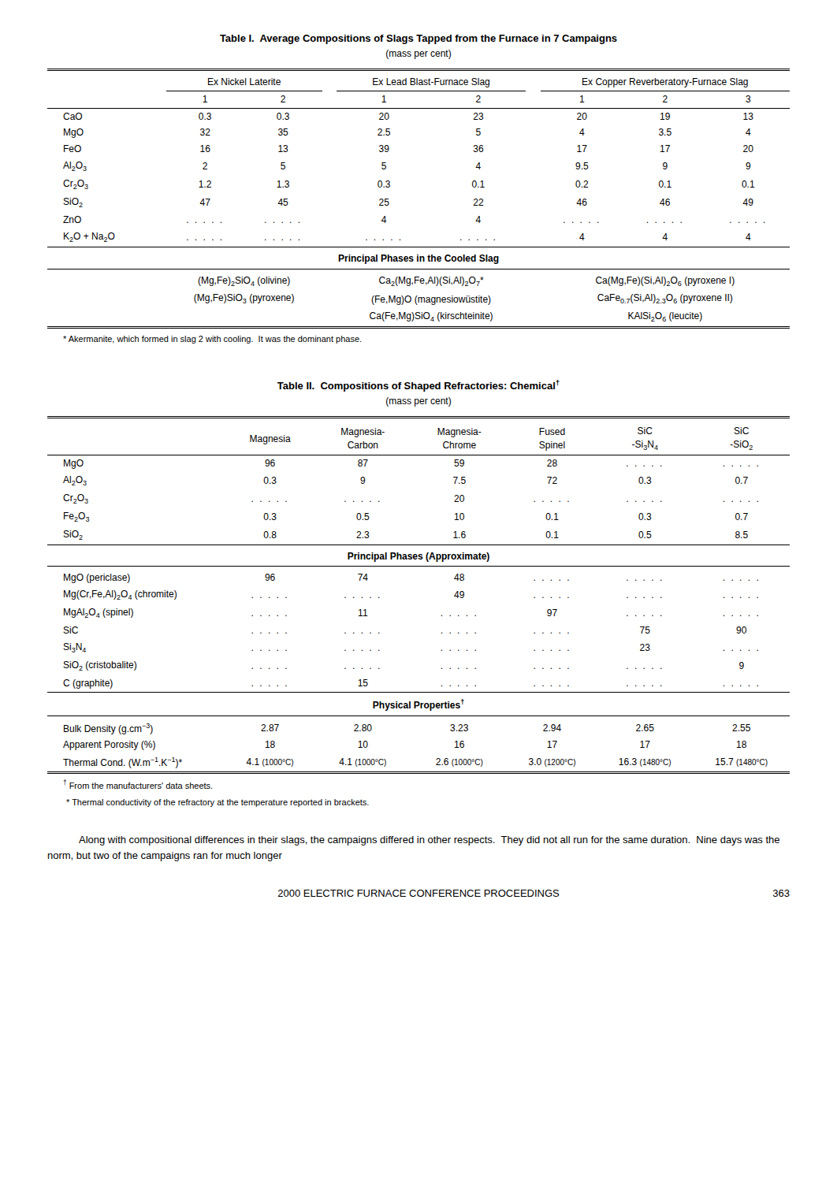Table I. Average Compositions of Slags Tapped from the Furnace in 7 Campaigns
(mass per cent)
| | Ex Nickel Laterite | | Ex Lead Blast-Furnace Slag | | Ex Copper Reverberatory-Furnace Slag |
| | 1 | 2 | | 1 | 2 | | 1 | 2 | 3 |
| CaO | 0.3 | 0.3 | | 20 | 23 | | 20 | 19 | 13 |
| MgO | 32 | 35 | | 2.5 | 5 | | 4 | 3.5 | 4 |
| FeO | 16 | 13 | | 39 | 36 | | 17 | 17 | 20 |
| Al 2 O 3 | 2 | 5 | | 5 | 4 | | 9.5 | 9 | 9 |
| Cr 2 O 3 | 1.2 | 1.3 | | 0.3 | 0.1 | | 0.2 | 0.1 | 0.1 |
| SiO 2 | 47 | 45 | | 25 | 22 | | 46 | 46 | 49 |
| ZnO | . . . . . | . . . . . | | 4 | 4 | | . . . . . | . . . . . | . . . . . |
| K 2 O + Na 2 O | . . . . . | . . . . . | | . . . . . | . . . . . | | 4 | 4 | 4 |
| Principal Phases in the Cooled Slag |
| | (Mg,Fe) 2 SiO 4 (olivine) | | Ca 2 (Mg,Fe,Al)(Si,Al) 2 O 7 * | | Ca(Mg,Fe)(Si,Al) 2 O 6 (pyroxene I) |
| | (Mg,Fe)SiO 3 (pyroxene) | | (Fe,Mg)O (magnesiowüstite) | | CaFe 0.7 (Si,Al) 2.3 O 6 (pyroxene II) |
| | | | Ca(Fe,Mg)SiO 4 (kirschteinite) | | KAlSi 2 O 6 (leucite) |
* Akermanite, which formed in slag 2 with cooling. It was the dominant phase.
Table II. Compositions of Shaped Refractories: Chemical†
(mass per cent)
| | Magnesia | Magnesia- Carbon | Magnesia- Chrome | Fused Spinel | SiC -Si 3 N 4 | SiC -SiO 2 |
| MgO | 96 | 87 | 59 | 28 | . . . . . | . . . . . |
| Al 2 O 3 | 0.3 | 9 | 7.5 | 72 | 0.3 | 0.7 |
| Cr 2 O 3 | . . . . . | . . . . . | 20 | . . . . . | . . . . . | . . . . . |
| Fe 2 O 3 | 0.3 | 0.5 | 10 | 0.1 | 0.3 | 0.7 |
| SiO 2 | 0.8 | 2.3 | 1.6 | 0.1 | 0.5 | 8.5 |
| Principal Phases (Approximate) |
| MgO (periclase) | 96 | 74 | 48 | . . . . . | . . . . . | . . . . . |
| Mg(Cr,Fe,Al) 2 O 4 (chromite) | . . . . . | . . . . . | 49 | . . . . . | . . . . . | . . . . . |
| MgAl 2 O 4 (spinel) | . . . . . | 11 | . . . . . | 97 | . . . . . | . . . . . |
| SiC | . . . . . | . . . . . | . . . . . | . . . . . | 75 | 90 |
| Si 3 N 4 | . . . . . | . . . . . | . . . . . | . . . . . | 23 | . . . . . |
| SiO 2 (cristobalite) | . . . . . | . . . . . | . . . . . | . . . . . | . . . . . | 9 |
| C (graphite) | . . . . . | 15 | . . . . . | . . . . . | . . . . . | . . . . . |
| Physical Properties † |
| Bulk Density (g.cm −3 ) | 2.87 | 2.80 | 3.23 | 2.94 | 2.65 | 2.55 |
| Apparent Porosity (%) | 18 | 10 | 16 | 17 | 17 | 18 |
| Thermal Cond. (W.m −1 .K −1 )* | 4.1 (1000°C) | 4.1 (1000°C) | 2.6 (1000°C) | 3.0 (1200°C) | 16.3 (1480°C) | 15.7 (1480°C) |
† From the manufacturers' data sheets.
* Thermal conductivity of the refractory at the temperature reported in brackets.
Along with compositional differences in their slags, the campaigns differed in other respects. They did not all run for the same duration. Nine days was the norm, but two of the campaigns ran for much longer
2000 ELECTRIC FURNACE CONFERENCE PROCEEDINGS 363